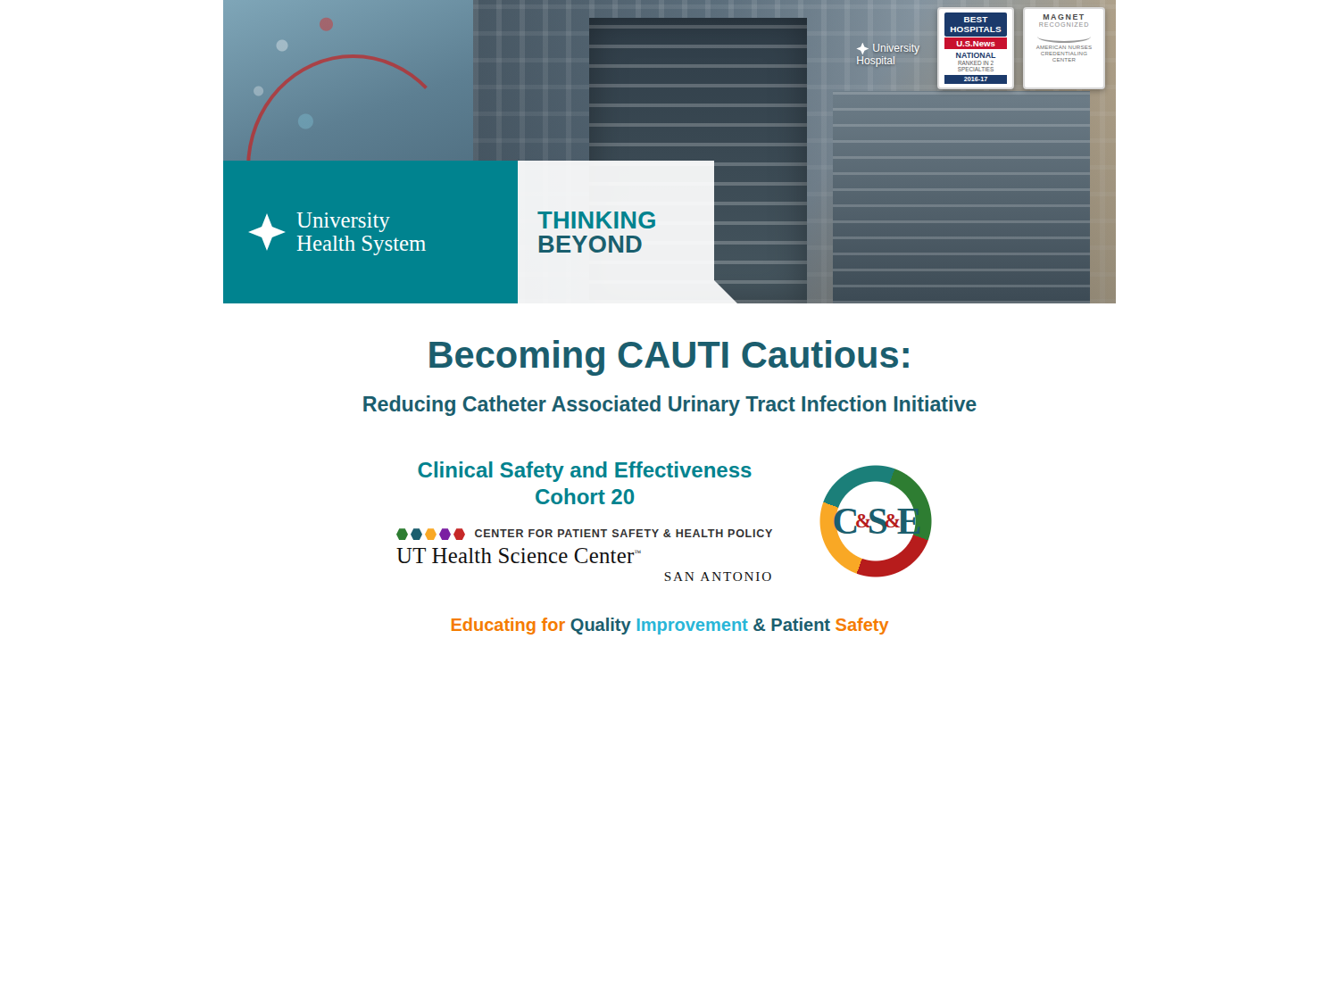University
Hospital
BEST
HOSPITALS
U.S.News
NATIONAL
RANKED IN 2 SPECIALTIES
2016-17
MAGNET
RECOGNIZED
AMERICAN NURSES
CREDENTIALING CENTER
University
Health System
THINKING BEYOND
Becoming CAUTI Cautious:
Reducing Catheter Associated Urinary Tract Infection Initiative
Clinical Safety and Effectiveness
Cohort 20
CENTER FOR PATIENT SAFETY & HEALTH POLICY
UT Health Science Center™
SAN ANTONIO
C&S&E
Educating for Quality Improvement & Patient Safety